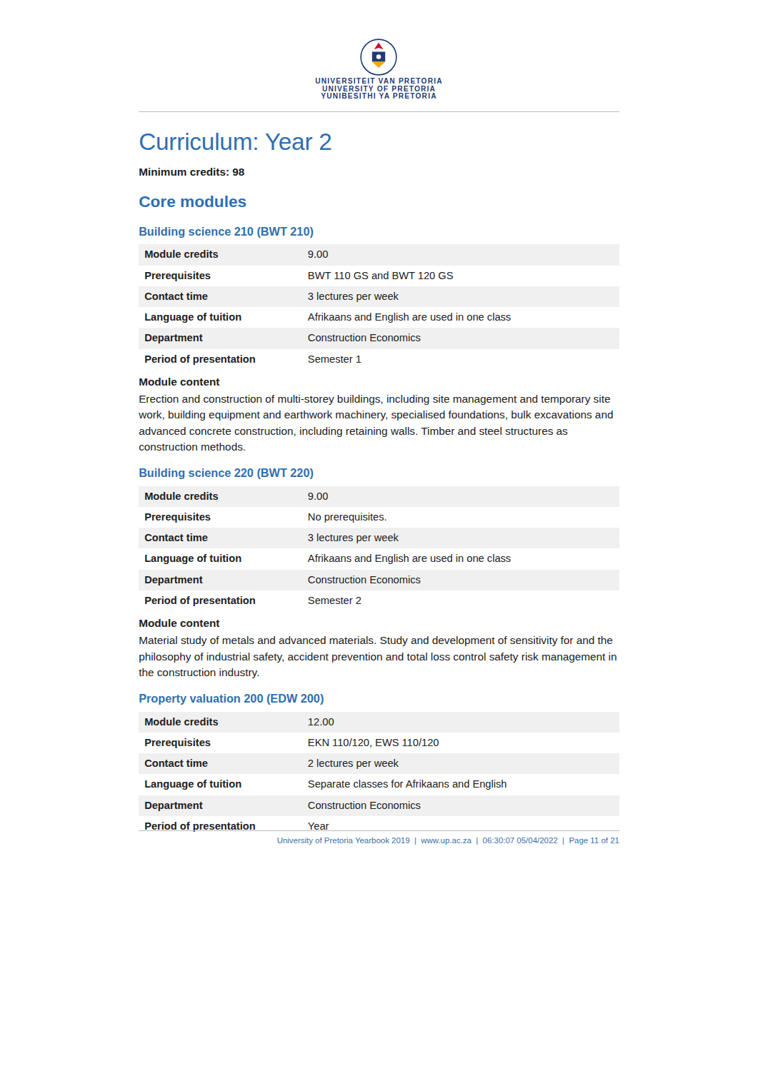Universiteit van Pretoria University of Pretoria Yunibesithi ya Pretoria
Curriculum: Year 2
Minimum credits: 98
Core modules
Building science 210 (BWT 210)
| Module credits | 9.00 |
| Prerequisites | BWT 110 GS and BWT 120 GS |
| Contact time | 3 lectures per week |
| Language of tuition | Afrikaans and English are used in one class |
| Department | Construction Economics |
| Period of presentation | Semester 1 |
Module content
Erection and construction of multi-storey buildings, including site management and temporary site work, building equipment and earthwork machinery, specialised foundations, bulk excavations and advanced concrete construction, including retaining walls. Timber and steel structures as construction methods.
Building science 220 (BWT 220)
| Module credits | 9.00 |
| Prerequisites | No prerequisites. |
| Contact time | 3 lectures per week |
| Language of tuition | Afrikaans and English are used in one class |
| Department | Construction Economics |
| Period of presentation | Semester 2 |
Module content
Material study of metals and advanced materials. Study and development of sensitivity for and the philosophy of industrial safety, accident prevention and total loss control safety risk management in the construction industry.
Property valuation 200 (EDW 200)
| Module credits | 12.00 |
| Prerequisites | EKN 110/120, EWS 110/120 |
| Contact time | 2 lectures per week |
| Language of tuition | Separate classes for Afrikaans and English |
| Department | Construction Economics |
| Period of presentation | Year |
University of Pretoria Yearbook 2019 | www.up.ac.za | 06:30:07 05/04/2022 | Page 11 of 21